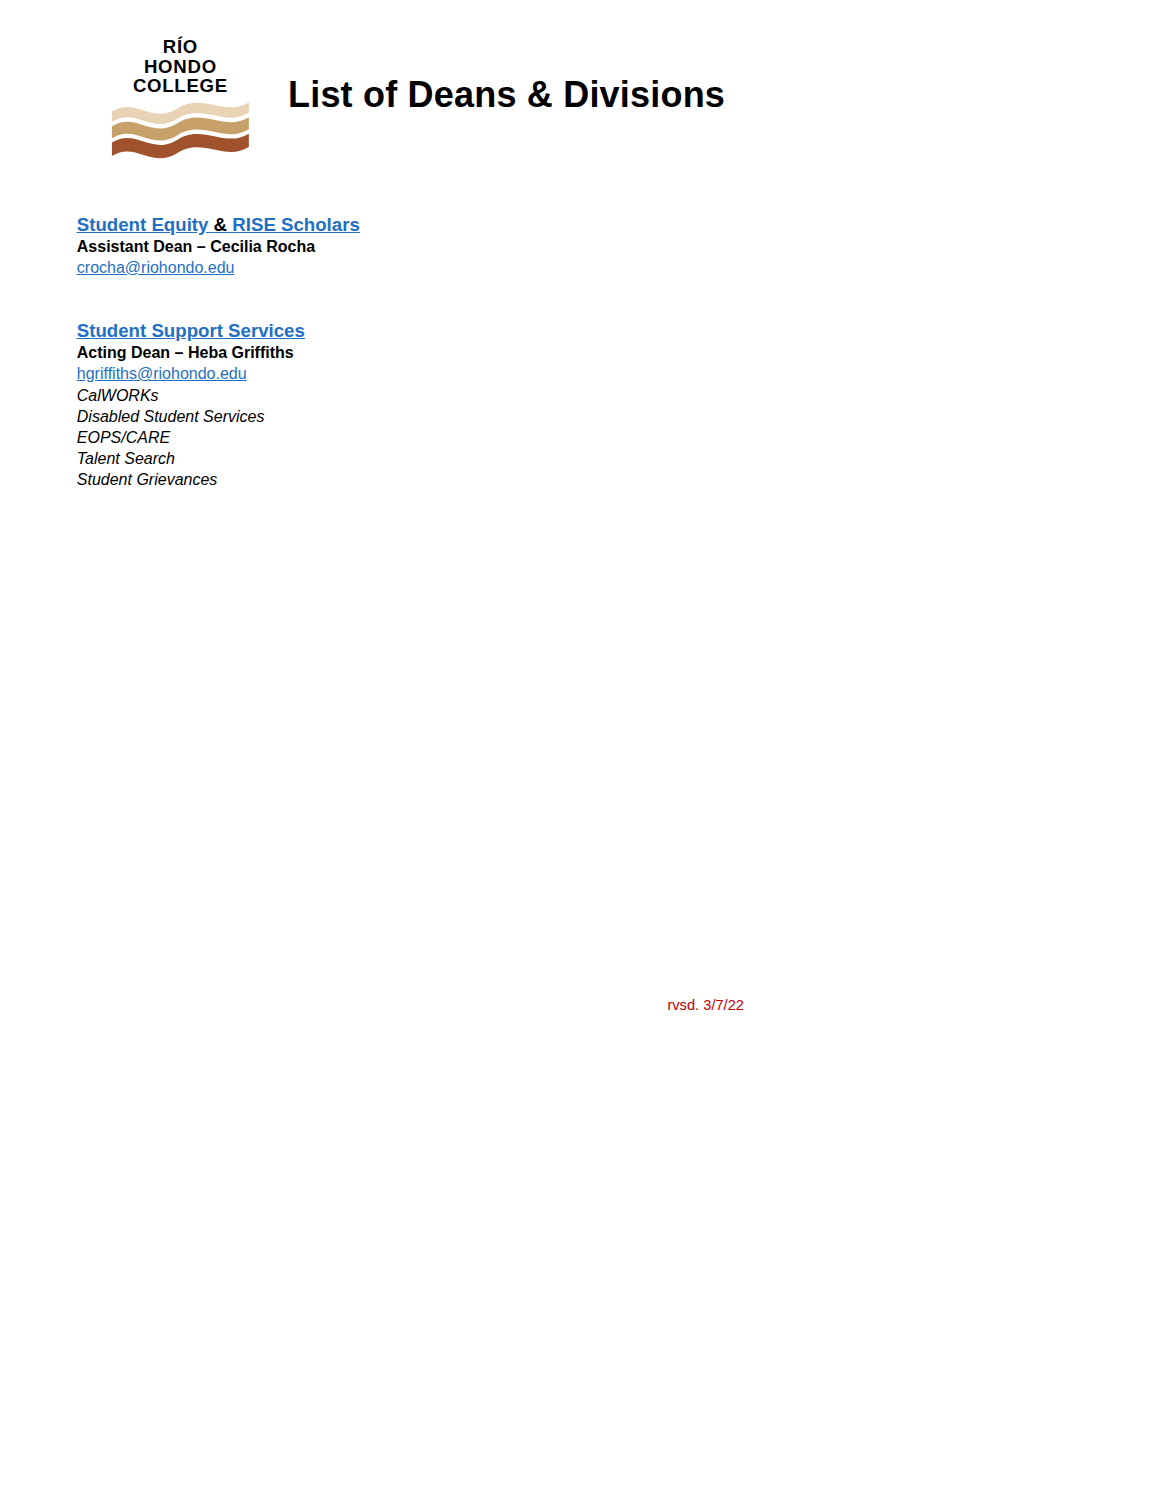Río Hondo College RÍO HONDO COLLEGE
List of Deans & Divisions
Student Equity & RISE Scholars
Assistant Dean – Cecilia Rocha
crocha@riohondo.edu
Student Support Services
Acting Dean – Heba Griffiths
hgriffiths@riohondo.edu
CalWORKs
Disabled Student Services
EOPS/CARE
Talent Search
Student Grievances
rvsd. 3/7/22